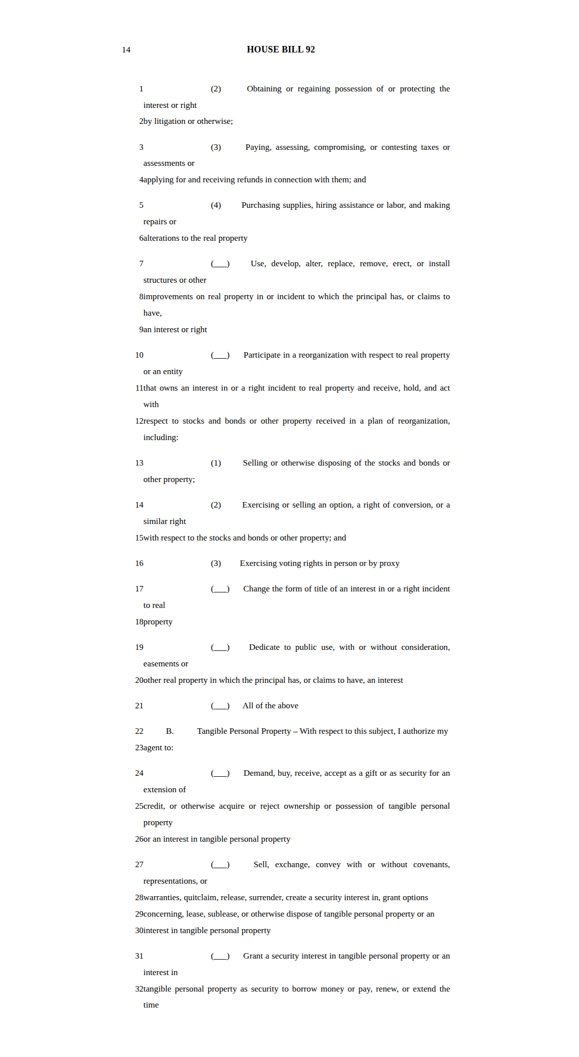14
HOUSE BILL 92
| 1 | (2) Obtaining or regaining possession of or protecting the interest or right |
| 2 | by litigation or otherwise; |
| 3 | (3) Paying, assessing, compromising, or contesting taxes or assessments or |
| 4 | applying for and receiving refunds in connection with them; and |
| 5 | (4) Purchasing supplies, hiring assistance or labor, and making repairs or |
| 6 | alterations to the real property |
| 7 | (___) Use, develop, alter, replace, remove, erect, or install structures or other |
| 8 | improvements on real property in or incident to which the principal has, or claims to have, |
| 9 | an interest or right |
| 10 | (___) Participate in a reorganization with respect to real property or an entity |
| 11 | that owns an interest in or a right incident to real property and receive, hold, and act with |
| 12 | respect to stocks and bonds or other property received in a plan of reorganization, including: |
| 13 | (1) Selling or otherwise disposing of the stocks and bonds or other property; |
| 14 | (2) Exercising or selling an option, a right of conversion, or a similar right |
| 15 | with respect to the stocks and bonds or other property; and |
| 16 | (3) Exercising voting rights in person or by proxy |
| 17 | (___) Change the form of title of an interest in or a right incident to real |
| 18 | property |
| 19 | (___) Dedicate to public use, with or without consideration, easements or |
| 20 | other real property in which the principal has, or claims to have, an interest |
| 21 | (___) All of the above |
| 22 | B. Tangible Personal Property – With respect to this subject, I authorize my |
| 23 | agent to: |
| 24 | (___) Demand, buy, receive, accept as a gift or as security for an extension of |
| 25 | credit, or otherwise acquire or reject ownership or possession of tangible personal property |
| 26 | or an interest in tangible personal property |
| 27 | (___) Sell, exchange, convey with or without covenants, representations, or |
| 28 | warranties, quitclaim, release, surrender, create a security interest in, grant options |
| 29 | concerning, lease, sublease, or otherwise dispose of tangible personal property or an |
| 30 | interest in tangible personal property |
| 31 | (___) Grant a security interest in tangible personal property or an interest in |
| 32 | tangible personal property as security to borrow money or pay, renew, or extend the time |